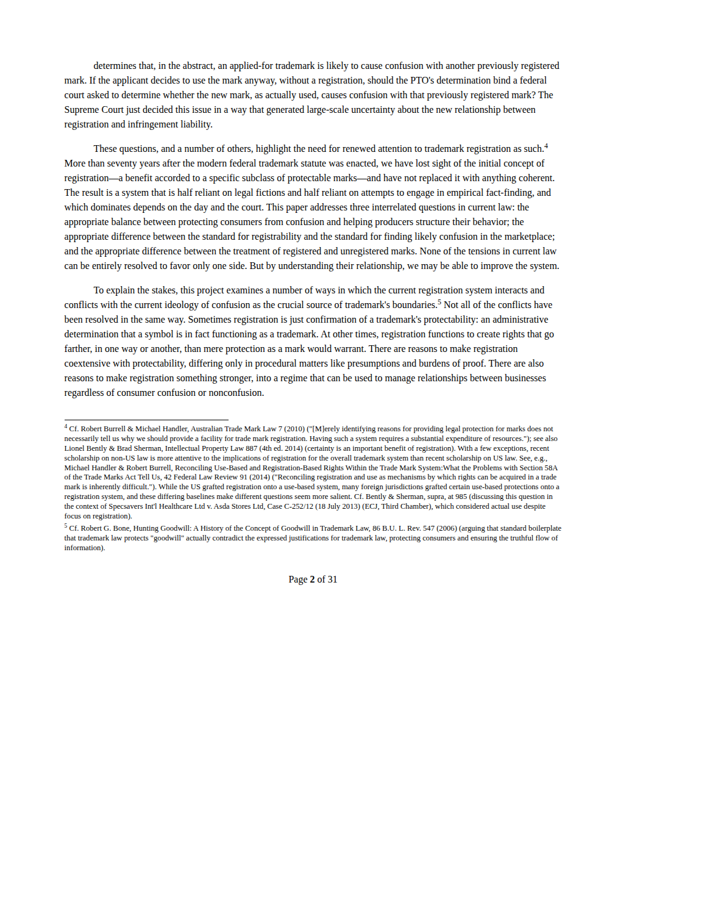determines that, in the abstract, an applied-for trademark is likely to cause confusion with another previously registered mark. If the applicant decides to use the mark anyway, without a registration, should the PTO's determination bind a federal court asked to determine whether the new mark, as actually used, causes confusion with that previously registered mark? The Supreme Court just decided this issue in a way that generated large-scale uncertainty about the new relationship between registration and infringement liability.
These questions, and a number of others, highlight the need for renewed attention to trademark registration as such.4 More than seventy years after the modern federal trademark statute was enacted, we have lost sight of the initial concept of registration—a benefit accorded to a specific subclass of protectable marks—and have not replaced it with anything coherent. The result is a system that is half reliant on legal fictions and half reliant on attempts to engage in empirical fact-finding, and which dominates depends on the day and the court. This paper addresses three interrelated questions in current law: the appropriate balance between protecting consumers from confusion and helping producers structure their behavior; the appropriate difference between the standard for registrability and the standard for finding likely confusion in the marketplace; and the appropriate difference between the treatment of registered and unregistered marks. None of the tensions in current law can be entirely resolved to favor only one side. But by understanding their relationship, we may be able to improve the system.
To explain the stakes, this project examines a number of ways in which the current registration system interacts and conflicts with the current ideology of confusion as the crucial source of trademark's boundaries.5 Not all of the conflicts have been resolved in the same way. Sometimes registration is just confirmation of a trademark's protectability: an administrative determination that a symbol is in fact functioning as a trademark. At other times, registration functions to create rights that go farther, in one way or another, than mere protection as a mark would warrant. There are reasons to make registration coextensive with protectability, differing only in procedural matters like presumptions and burdens of proof. There are also reasons to make registration something stronger, into a regime that can be used to manage relationships between businesses regardless of consumer confusion or nonconfusion.
4 Cf. Robert Burrell & Michael Handler, Australian Trade Mark Law 7 (2010) ("[M]erely identifying reasons for providing legal protection for marks does not necessarily tell us why we should provide a facility for trade mark registration. Having such a system requires a substantial expenditure of resources."); see also Lionel Bently & Brad Sherman, Intellectual Property Law 887 (4th ed. 2014) (certainty is an important benefit of registration). With a few exceptions, recent scholarship on non-US law is more attentive to the implications of registration for the overall trademark system than recent scholarship on US law. See, e.g., Michael Handler & Robert Burrell, Reconciling Use-Based and Registration-Based Rights Within the Trade Mark System:What the Problems with Section 58A of the Trade Marks Act Tell Us, 42 Federal Law Review 91 (2014) ("Reconciling registration and use as mechanisms by which rights can be acquired in a trade mark is inherently difficult."). While the US grafted registration onto a use-based system, many foreign jurisdictions grafted certain use-based protections onto a registration system, and these differing baselines make different questions seem more salient. Cf. Bently & Sherman, supra, at 985 (discussing this question in the context of Specsavers Int'l Healthcare Ltd v. Asda Stores Ltd, Case C-252/12 (18 July 2013) (ECJ, Third Chamber), which considered actual use despite focus on registration).
5 Cf. Robert G. Bone, Hunting Goodwill: A History of the Concept of Goodwill in Trademark Law, 86 B.U. L. Rev. 547 (2006) (arguing that standard boilerplate that trademark law protects "goodwill" actually contradict the expressed justifications for trademark law, protecting consumers and ensuring the truthful flow of information).
Page 2 of 31